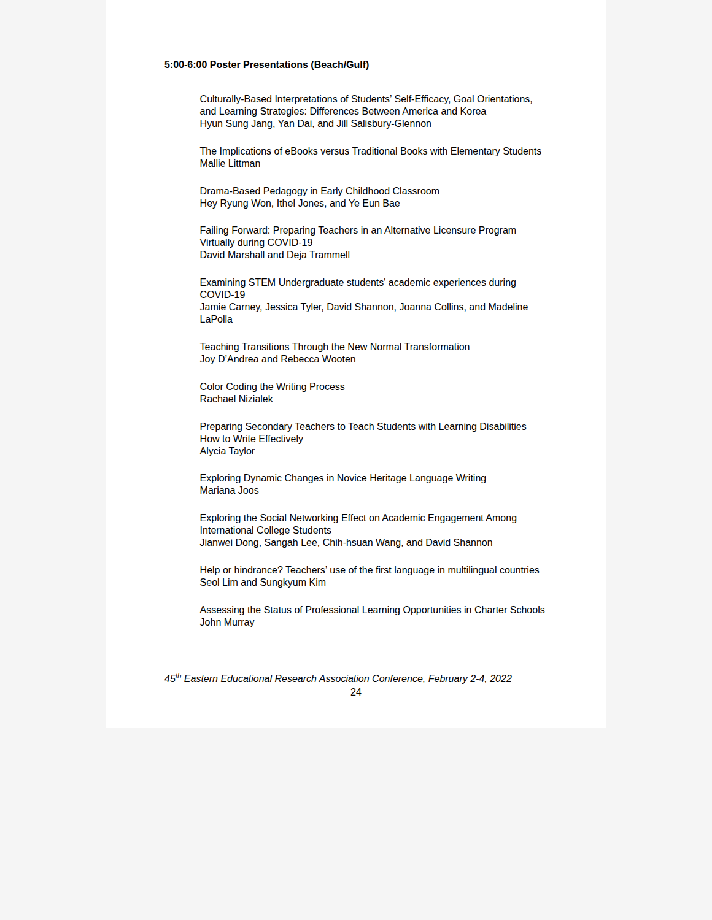5:00-6:00 Poster Presentations (Beach/Gulf)
Culturally-Based Interpretations of Students’ Self-Efficacy, Goal Orientations, and Learning Strategies: Differences Between America and Korea
Hyun Sung Jang, Yan Dai, and Jill Salisbury-Glennon
The Implications of eBooks versus Traditional Books with Elementary Students
Mallie Littman
Drama-Based Pedagogy in Early Childhood Classroom
Hey Ryung Won, Ithel Jones, and Ye Eun Bae
Failing Forward: Preparing Teachers in an Alternative Licensure Program Virtually during COVID-19
David Marshall and Deja Trammell
Examining STEM Undergraduate students' academic experiences during COVID-19
Jamie Carney, Jessica Tyler, David Shannon, Joanna Collins, and Madeline LaPolla
Teaching Transitions Through the New Normal Transformation
Joy D’Andrea and Rebecca Wooten
Color Coding the Writing Process
Rachael Nizialek
Preparing Secondary Teachers to Teach Students with Learning Disabilities How to Write Effectively
Alycia Taylor
Exploring Dynamic Changes in Novice Heritage Language Writing
Mariana Joos
Exploring the Social Networking Effect on Academic Engagement Among International College Students
Jianwei Dong, Sangah Lee, Chih-hsuan Wang, and David Shannon
Help or hindrance? Teachers’ use of the first language in multilingual countries
Seol Lim and Sungkyum Kim
Assessing the Status of Professional Learning Opportunities in Charter Schools
John Murray
45th Eastern Educational Research Association Conference, February 2-4, 2022
24